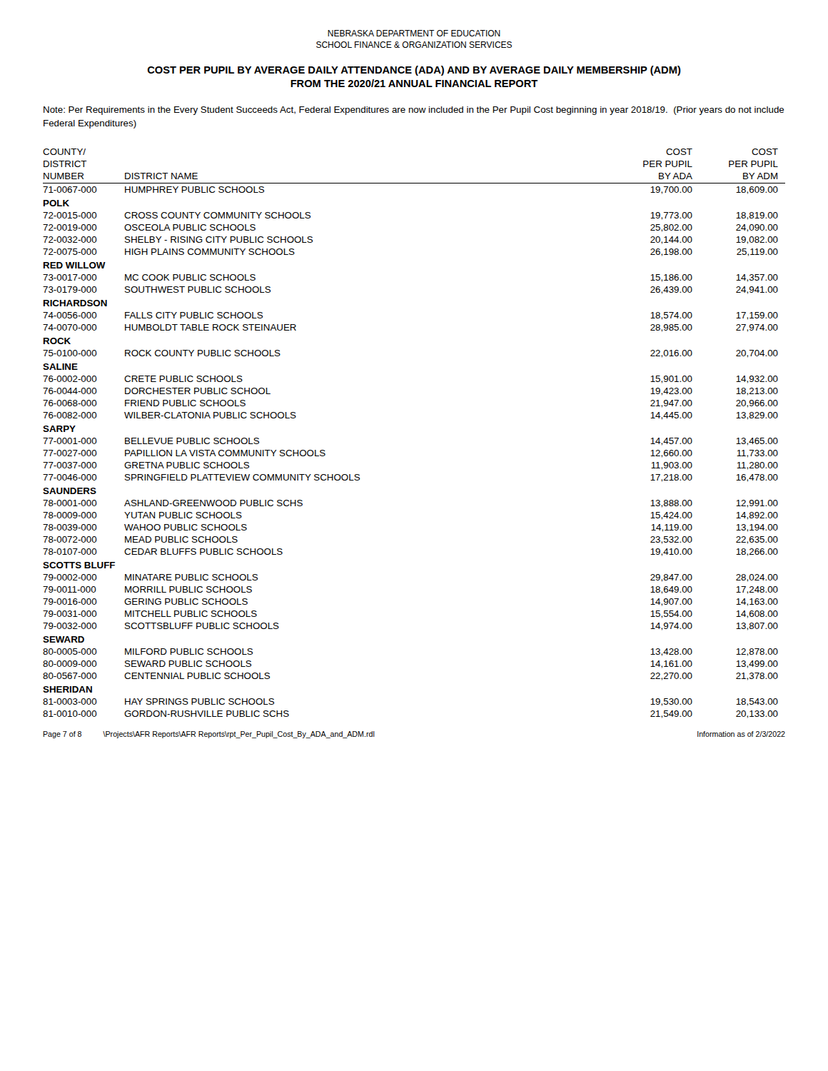NEBRASKA DEPARTMENT OF EDUCATION
SCHOOL FINANCE & ORGANIZATION SERVICES
COST PER PUPIL BY AVERAGE DAILY ATTENDANCE (ADA) AND BY AVERAGE DAILY MEMBERSHIP (ADM)
FROM THE 2020/21 ANNUAL FINANCIAL REPORT
Note: Per Requirements in the Every Student Succeeds Act, Federal Expenditures are now included in the Per Pupil Cost beginning in year 2018/19. (Prior years do not include Federal Expenditures)
| COUNTY/ | | COST | COST |
| --- | --- | --- | --- |
| DISTRICT | | PER PUPIL | PER PUPIL |
| NUMBER | DISTRICT NAME | BY ADA | BY ADM |
| 71-0067-000 | HUMPHREY PUBLIC SCHOOLS | 19,700.00 | 18,609.00 |
| POLK |
| 72-0015-000 | CROSS COUNTY COMMUNITY SCHOOLS | 19,773.00 | 18,819.00 |
| 72-0019-000 | OSCEOLA PUBLIC SCHOOLS | 25,802.00 | 24,090.00 |
| 72-0032-000 | SHELBY - RISING CITY PUBLIC SCHOOLS | 20,144.00 | 19,082.00 |
| 72-0075-000 | HIGH PLAINS COMMUNITY SCHOOLS | 26,198.00 | 25,119.00 |
| RED WILLOW |
| 73-0017-000 | MC COOK PUBLIC SCHOOLS | 15,186.00 | 14,357.00 |
| 73-0179-000 | SOUTHWEST PUBLIC SCHOOLS | 26,439.00 | 24,941.00 |
| RICHARDSON |
| 74-0056-000 | FALLS CITY PUBLIC SCHOOLS | 18,574.00 | 17,159.00 |
| 74-0070-000 | HUMBOLDT TABLE ROCK STEINAUER | 28,985.00 | 27,974.00 |
| ROCK |
| 75-0100-000 | ROCK COUNTY PUBLIC SCHOOLS | 22,016.00 | 20,704.00 |
| SALINE |
| 76-0002-000 | CRETE PUBLIC SCHOOLS | 15,901.00 | 14,932.00 |
| 76-0044-000 | DORCHESTER PUBLIC SCHOOL | 19,423.00 | 18,213.00 |
| 76-0068-000 | FRIEND PUBLIC SCHOOLS | 21,947.00 | 20,966.00 |
| 76-0082-000 | WILBER-CLATONIA PUBLIC SCHOOLS | 14,445.00 | 13,829.00 |
| SARPY |
| 77-0001-000 | BELLEVUE PUBLIC SCHOOLS | 14,457.00 | 13,465.00 |
| 77-0027-000 | PAPILLION LA VISTA COMMUNITY SCHOOLS | 12,660.00 | 11,733.00 |
| 77-0037-000 | GRETNA PUBLIC SCHOOLS | 11,903.00 | 11,280.00 |
| 77-0046-000 | SPRINGFIELD PLATTEVIEW COMMUNITY SCHOOLS | 17,218.00 | 16,478.00 |
| SAUNDERS |
| 78-0001-000 | ASHLAND-GREENWOOD PUBLIC SCHS | 13,888.00 | 12,991.00 |
| 78-0009-000 | YUTAN PUBLIC SCHOOLS | 15,424.00 | 14,892.00 |
| 78-0039-000 | WAHOO PUBLIC SCHOOLS | 14,119.00 | 13,194.00 |
| 78-0072-000 | MEAD PUBLIC SCHOOLS | 23,532.00 | 22,635.00 |
| 78-0107-000 | CEDAR BLUFFS PUBLIC SCHOOLS | 19,410.00 | 18,266.00 |
| SCOTTS BLUFF |
| 79-0002-000 | MINATARE PUBLIC SCHOOLS | 29,847.00 | 28,024.00 |
| 79-0011-000 | MORRILL PUBLIC SCHOOLS | 18,649.00 | 17,248.00 |
| 79-0016-000 | GERING PUBLIC SCHOOLS | 14,907.00 | 14,163.00 |
| 79-0031-000 | MITCHELL PUBLIC SCHOOLS | 15,554.00 | 14,608.00 |
| 79-0032-000 | SCOTTSBLUFF PUBLIC SCHOOLS | 14,974.00 | 13,807.00 |
| SEWARD |
| 80-0005-000 | MILFORD PUBLIC SCHOOLS | 13,428.00 | 12,878.00 |
| 80-0009-000 | SEWARD PUBLIC SCHOOLS | 14,161.00 | 13,499.00 |
| 80-0567-000 | CENTENNIAL PUBLIC SCHOOLS | 22,270.00 | 21,378.00 |
| SHERIDAN |
| 81-0003-000 | HAY SPRINGS PUBLIC SCHOOLS | 19,530.00 | 18,543.00 |
| 81-0010-000 | GORDON-RUSHVILLE PUBLIC SCHS | 21,549.00 | 20,133.00 |
Page 7 of 8
\Projects\AFR Reports\AFR Reports\rpt_Per_Pupil_Cost_By_ADA_and_ADM.rdl
Information as of 2/3/2022